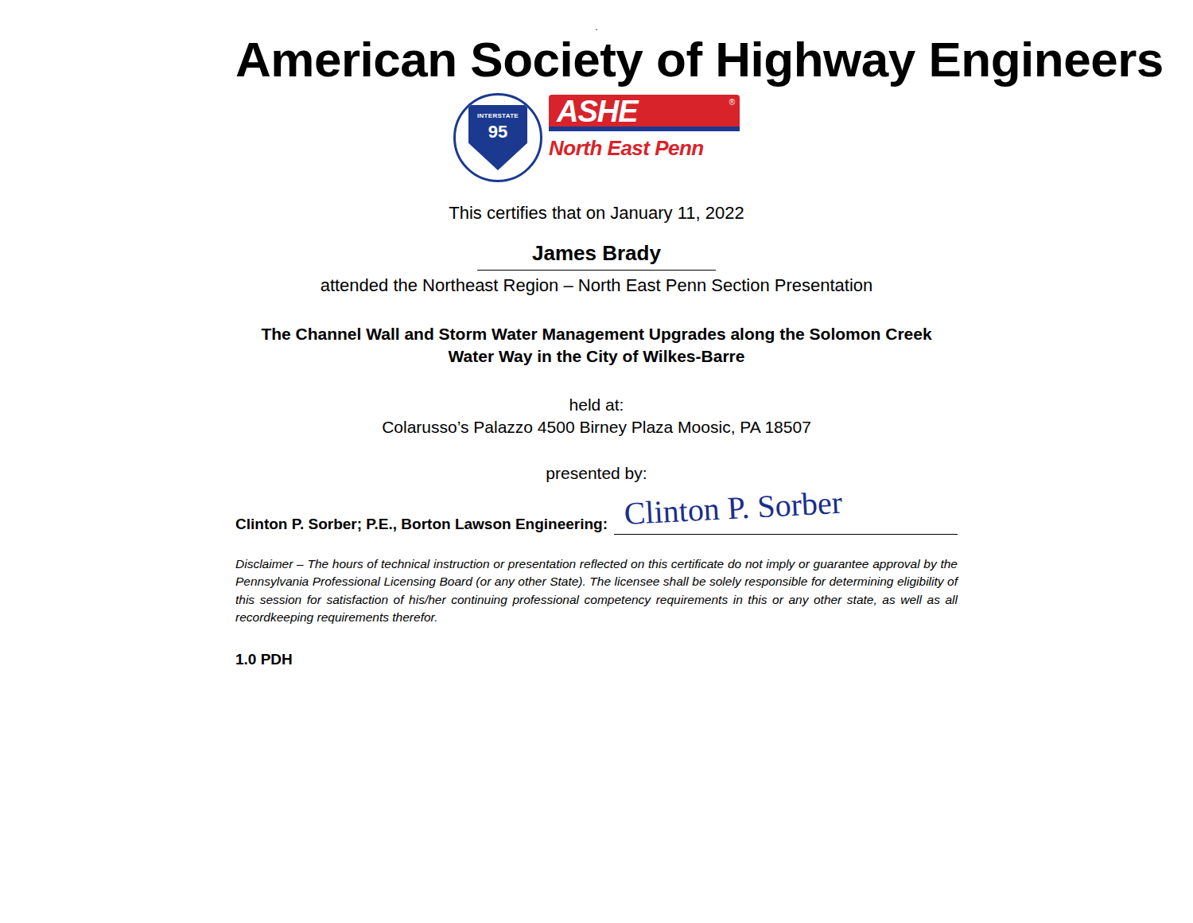.
American Society of Highway Engineers
AMERICAN SOCIETY OF HIGHWAY ENGINEERS
INTERSTATE
95
ASHE
®
North East Penn
This certifies that on January 11, 2022
James Brady
attended the Northeast Region – North East Penn Section Presentation
The Channel Wall and Storm Water Management Upgrades along the Solomon Creek
Water Way in the City of Wilkes-Barre
held at:
Colarusso’s Palazzo 4500 Birney Plaza Moosic, PA 18507
presented by:
Clinton P. Sorber; P.E., Borton Lawson Engineering:
Clinton P. Sorber
Disclaimer – The hours of technical instruction or presentation reflected on this certificate do not imply or guarantee approval by the Pennsylvania Professional Licensing Board (or any other State). The licensee shall be solely responsible for determining eligibility of this session for satisfaction of his/her continuing professional competency requirements in this or any other state, as well as all recordkeeping requirements therefor.
1.0 PDH